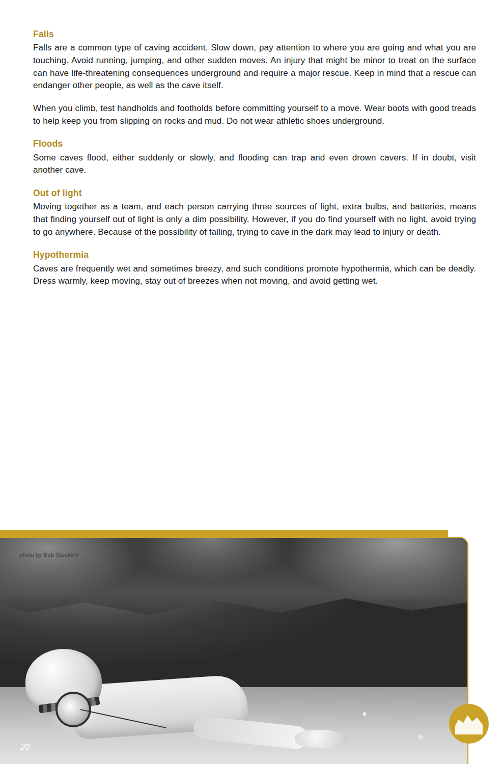Falls
Falls are a common type of caving accident. Slow down, pay attention to where you are going and what you are touching. Avoid running, jumping, and other sudden moves. An injury that might be minor to treat on the surface can have life-threatening consequences underground and require a major rescue. Keep in mind that a rescue can endanger other people, as well as the cave itself.
When you climb, test handholds and footholds before committing yourself to a move. Wear boots with good treads to help keep you from slipping on rocks and mud. Do not wear athletic shoes underground.
Floods
Some caves flood, either suddenly or slowly, and flooding can trap and even drown cavers. If in doubt, visit another cave.
Out of light
Moving together as a team, and each person carrying three sources of light, extra bulbs, and batteries, means that finding yourself out of light is only a dim possibility. However, if you do find yourself with no light, avoid trying to go anywhere. Because of the possibility of falling, trying to cave in the dark may lead to injury or death.
Hypothermia
Caves are frequently wet and sometimes breezy, and such conditions promote hypothermia, which can be deadly. Dress warmly, keep moving, stay out of breezes when not moving, and avoid getting wet.
photo by Bob Stuckleh
20